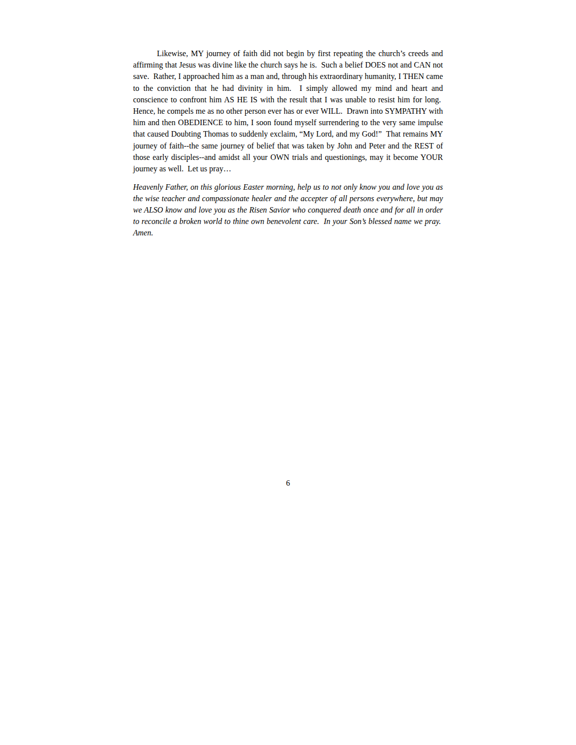Likewise, MY journey of faith did not begin by first repeating the church’s creeds and affirming that Jesus was divine like the church says he is. Such a belief DOES not and CAN not save. Rather, I approached him as a man and, through his extraordinary humanity, I THEN came to the conviction that he had divinity in him. I simply allowed my mind and heart and conscience to confront him AS HE IS with the result that I was unable to resist him for long. Hence, he compels me as no other person ever has or ever WILL. Drawn into SYMPATHY with him and then OBEDIENCE to him, I soon found myself surrendering to the very same impulse that caused Doubting Thomas to suddenly exclaim, “My Lord, and my God!” That remains MY journey of faith--the same journey of belief that was taken by John and Peter and the REST of those early disciples--and amidst all your OWN trials and questionings, may it become YOUR journey as well. Let us pray…
Heavenly Father, on this glorious Easter morning, help us to not only know you and love you as the wise teacher and compassionate healer and the accepter of all persons everywhere, but may we ALSO know and love you as the Risen Savior who conquered death once and for all in order to reconcile a broken world to thine own benevolent care. In your Son’s blessed name we pray. Amen.
6